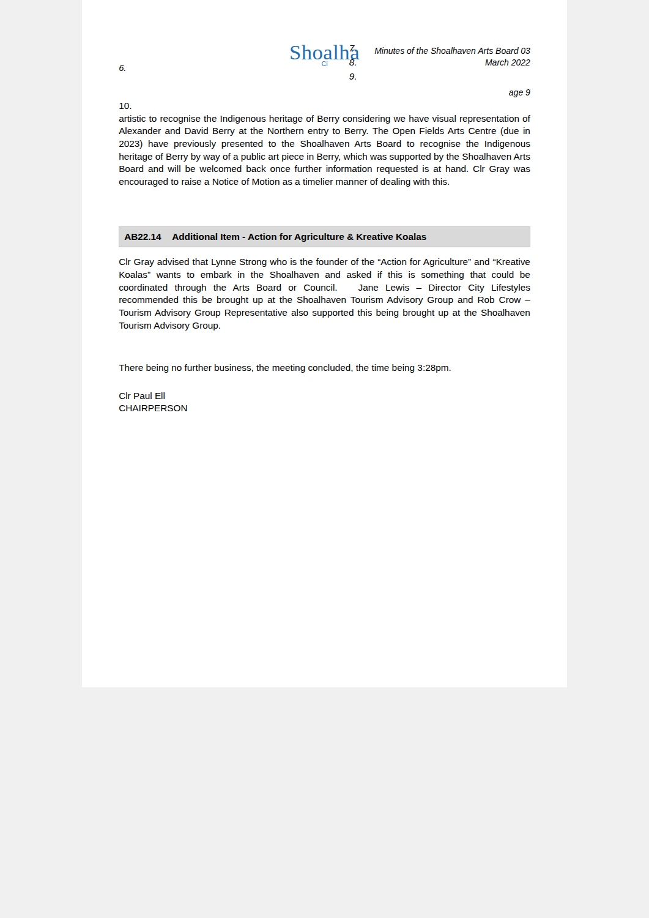6.
Shoalha
Ci
7.
8.
9.
Minutes of the Shoalhaven Arts Board 03 March 2022
age 9
10.
artistic to recognise the Indigenous heritage of Berry considering we have visual representation of Alexander and David Berry at the Northern entry to Berry. The Open Fields Arts Centre (due in 2023) have previously presented to the Shoalhaven Arts Board to recognise the Indigenous heritage of Berry by way of a public art piece in Berry, which was supported by the Shoalhaven Arts Board and will be welcomed back once further information requested is at hand. Clr Gray was encouraged to raise a Notice of Motion as a timelier manner of dealing with this.
AB22.14 Additional Item - Action for Agriculture & Kreative Koalas
Clr Gray advised that Lynne Strong who is the founder of the “Action for Agriculture” and “Kreative Koalas” wants to embark in the Shoalhaven and asked if this is something that could be coordinated through the Arts Board or Council. Jane Lewis – Director City Lifestyles recommended this be brought up at the Shoalhaven Tourism Advisory Group and Rob Crow – Tourism Advisory Group Representative also supported this being brought up at the Shoalhaven Tourism Advisory Group.
There being no further business, the meeting concluded, the time being 3:28pm.
Clr Paul Ell
CHAIRPERSON